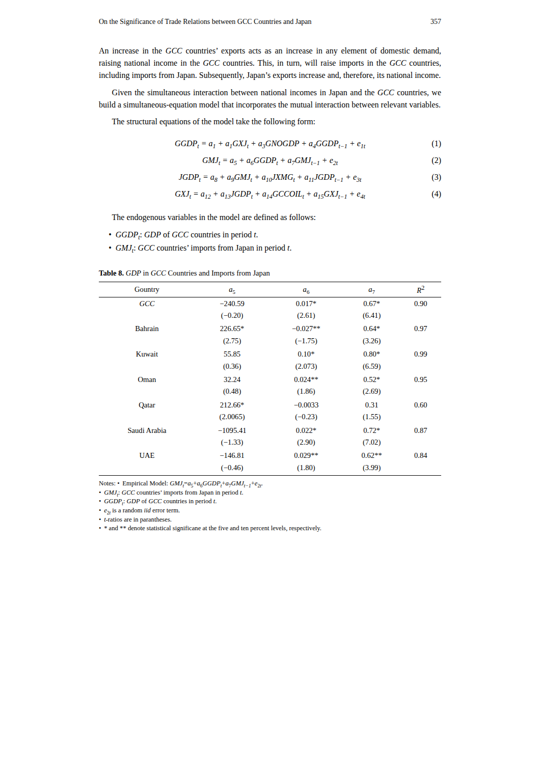On the Significance of Trade Relations between GCC Countries and Japan 357
An increase in the GCC countries’ exports acts as an increase in any element of domestic demand, raising national income in the GCC countries. This, in turn, will raise imports in the GCC countries, including imports from Japan. Subsequently, Japan’s exports increase and, therefore, its national income.
Given the simultaneous interaction between national incomes in Japan and the GCC countries, we build a simultaneous-equation model that incorporates the mutual interaction between relevant variables.
The structural equations of the model take the following form:
GGDPt = a1 + a1GXJt + a3GNOGDP + a4GGDPt−1 + e1t (1)
GMJt = a5 + a6GGDPt + a7GMJt−1 + e2t (2)
JGDPt = a8 + a9GMJt + a10JXMGt + a11JGDPt−1 + e3t (3)
GXJt = a12 + a13JGDPt + a14GCCOILt + a15GXJt−1 + e4t (4)
The endogenous variables in the model are defined as follows:
GGDPt: GDP of GCC countries in period t.
GMJt: GCC countries’ imports from Japan in period t.
Table 8. GDP in GCC Countries and Imports from Japan
| Gountry | a 5 | a 6 | a 7 | R 2 |
| --- | --- | --- | --- | --- |
| GCC | −240.59 | 0.017* | 0.67* | 0.90 |
| | (−0.20) | (2.61) | (6.41) | |
| Bahrain | 226.65* | −0.027** | 0.64* | 0.97 |
| | (2.75) | (−1.75) | (3.26) | |
| Kuwait | 55.85 | 0.10* | 0.80* | 0.99 |
| | (0.36) | (2.073) | (6.59) | |
| Oman | 32.24 | 0.024** | 0.52* | 0.95 |
| | (0.48) | (1.86) | (2.69) | |
| Qatar | 212.66* | −0.0033 | 0.31 | 0.60 |
| | (2.0065) | (−0.23) | (1.55) | |
| Saudi Arabia | −1095.41 | 0.022* | 0.72* | 0.87 |
| | (−1.33) | (2.90) | (7.02) | |
| UAE | −146.81 | 0.029** | 0.62** | 0.84 |
| | (−0.46) | (1.80) | (3.99) | |
Notes: Empirical Model: GMJt=a5+a6GGDPt+a7GMJt−1+e2t.
GMJt: GCC countries’ imports from Japan in period t.
GGDPt: GDP of GCC countries in period t.
e2t is a random iid error term.
t-ratios are in parantheses.
* and ** denote statistical significane at the five and ten percent levels, respectively.